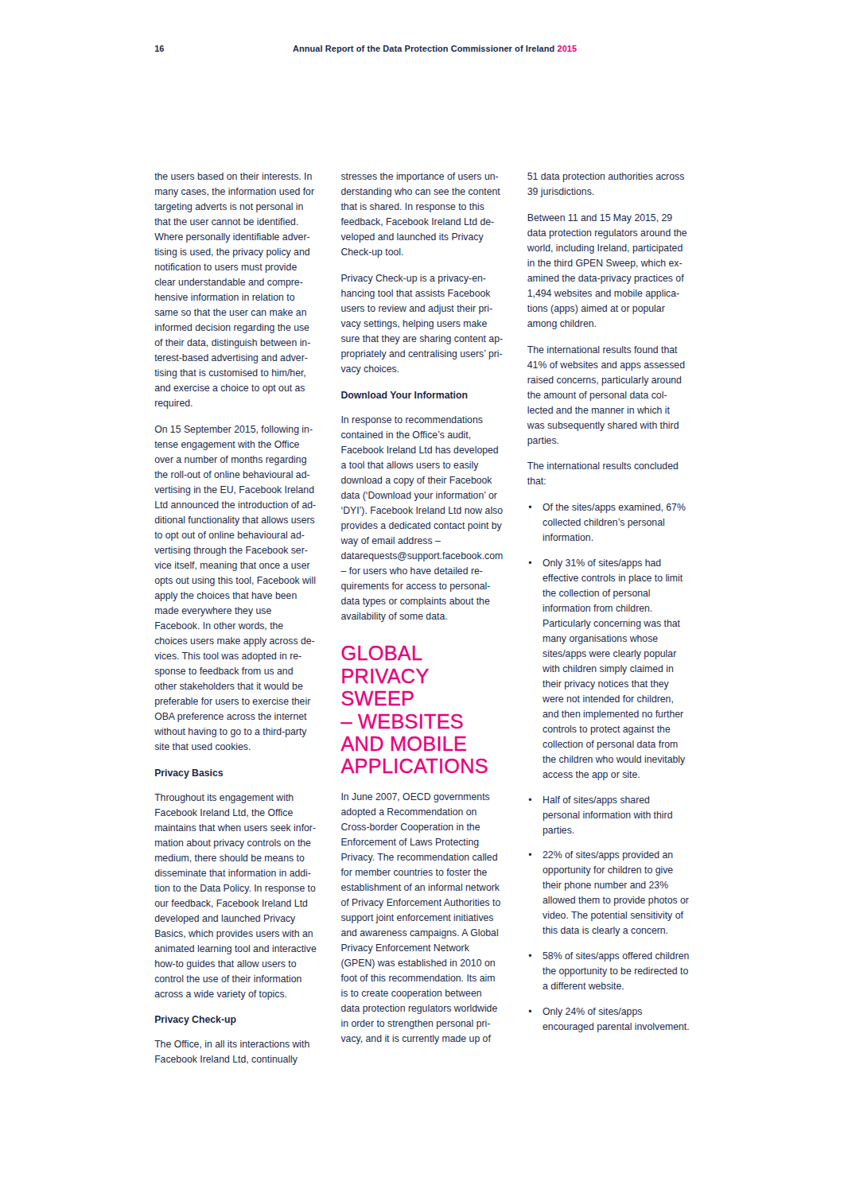16
Annual Report of the Data Protection Commissioner of Ireland 2015
the users based on their interests. In many cases, the information used for targeting adverts is not personal in that the user cannot be identified. Where personally identifiable advertising is used, the privacy policy and notification to users must provide clear understandable and comprehensive information in relation to same so that the user can make an informed decision regarding the use of their data, distinguish between interest-based advertising and advertising that is customised to him/her, and exercise a choice to opt out as required.
On 15 September 2015, following intense engagement with the Office over a number of months regarding the roll-out of online behavioural advertising in the EU, Facebook Ireland Ltd announced the introduction of additional functionality that allows users to opt out of online behavioural advertising through the Facebook service itself, meaning that once a user opts out using this tool, Facebook will apply the choices that have been made everywhere they use Facebook. In other words, the choices users make apply across devices. This tool was adopted in response to feedback from us and other stakeholders that it would be preferable for users to exercise their OBA preference across the internet without having to go to a third-party site that used cookies.
Privacy Basics
Throughout its engagement with Facebook Ireland Ltd, the Office maintains that when users seek information about privacy controls on the medium, there should be means to disseminate that information in addition to the Data Policy. In response to our feedback, Facebook Ireland Ltd developed and launched Privacy Basics, which provides users with an animated learning tool and interactive how-to guides that allow users to control the use of their information across a wide variety of topics.
Privacy Check-up
The Office, in all its interactions with Facebook Ireland Ltd, continually stresses the importance of users understanding who can see the content that is shared. In response to this feedback, Facebook Ireland Ltd developed and launched its Privacy Check-up tool.
Privacy Check-up is a privacy-enhancing tool that assists Facebook users to review and adjust their privacy settings, helping users make sure that they are sharing content appropriately and centralising users’ privacy choices.
Download Your Information
In response to recommendations contained in the Office’s audit, Facebook Ireland Ltd has developed a tool that allows users to easily download a copy of their Facebook data (‘Download your information’ or ‘DYI’). Facebook Ireland Ltd now also provides a dedicated contact point by way of email address – datarequests@support.facebook.com – for users who have detailed requirements for access to personal-data types or complaints about the availability of some data.
Global
Privacy Sweep
– Websites
and Mobile
Applications
In June 2007, OECD governments adopted a Recommendation on Cross-border Cooperation in the Enforcement of Laws Protecting Privacy. The recommendation called for member countries to foster the establishment of an informal network of Privacy Enforcement Authorities to support joint enforcement initiatives and awareness campaigns. A Global Privacy Enforcement Network (GPEN) was established in 2010 on foot of this recommendation. Its aim is to create cooperation between data protection regulators worldwide in order to strengthen personal privacy, and it is currently made up of 51 data protection authorities across 39 jurisdictions.
Between 11 and 15 May 2015, 29 data protection regulators around the world, including Ireland, participated in the third GPEN Sweep, which examined the data-privacy practices of 1,494 websites and mobile applications (apps) aimed at or popular among children.
The international results found that 41% of websites and apps assessed raised concerns, particularly around the amount of personal data collected and the manner in which it was subsequently shared with third parties.
The international results concluded that:
Of the sites/apps examined, 67% collected children’s personal information.
Only 31% of sites/apps had effective controls in place to limit the collection of personal information from children. Particularly concerning was that many organisations whose sites/apps were clearly popular with children simply claimed in their privacy notices that they were not intended for children, and then implemented no further controls to protect against the collection of personal data from the children who would inevitably access the app or site.
Half of sites/apps shared personal information with third parties.
22% of sites/apps provided an opportunity for children to give their phone number and 23% allowed them to provide photos or video. The potential sensitivity of this data is clearly a concern.
58% of sites/apps offered children the opportunity to be redirected to a different website.
Only 24% of sites/apps encouraged parental involvement.